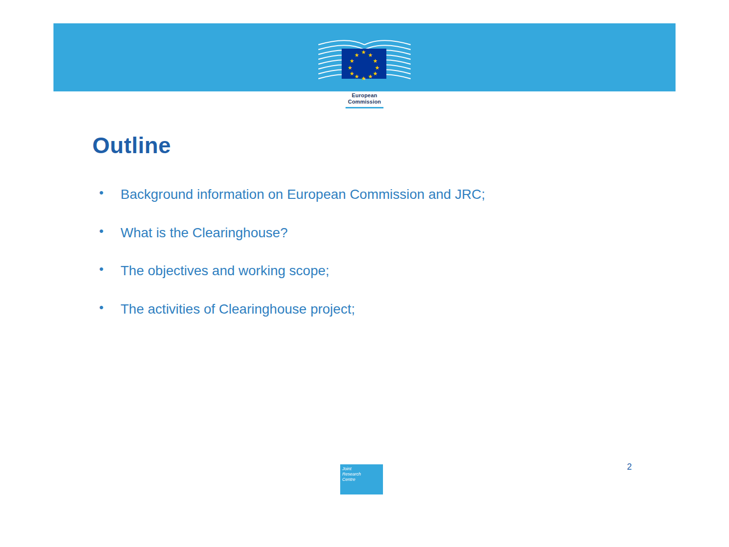★ ★ ★ ★ ★ ★ ★ ★ ★ ★ ★ ★
European
Commission
Outline
Background information on European Commission and JRC;
What is the Clearinghouse?
The objectives and working scope;
The activities of Clearinghouse project;
Joint
Research
Centre
2